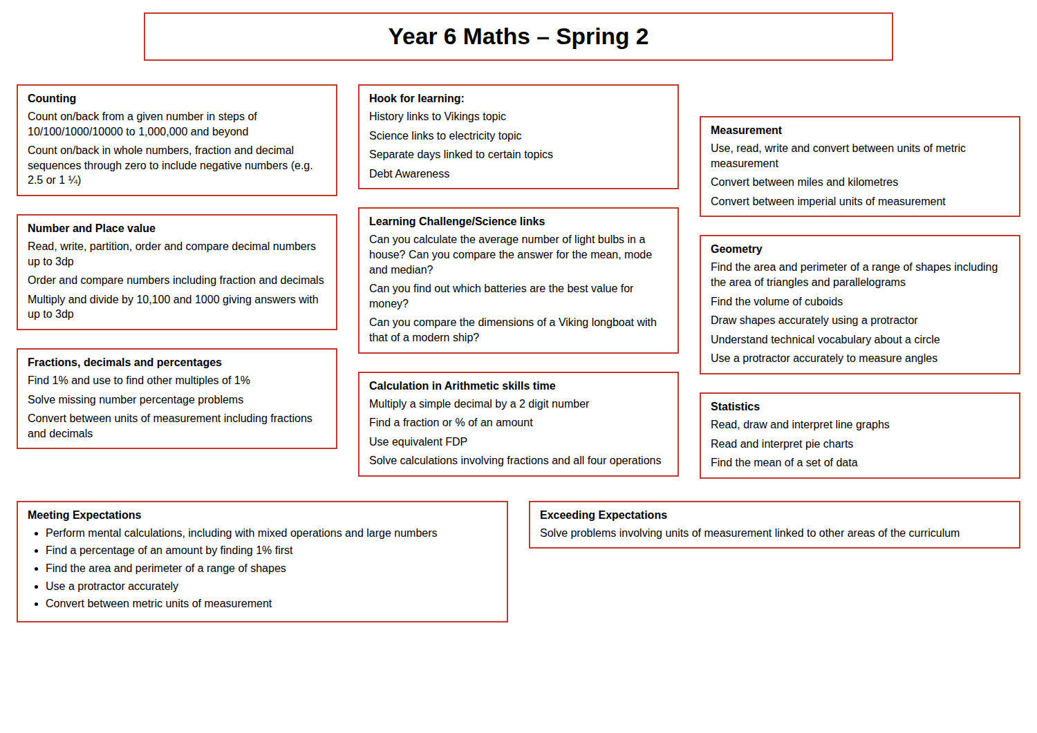Year 6 Maths – Spring 2
Counting
Count on/back from a given number in steps of 10/100/1000/10000 to 1,000,000 and beyond
Count on/back in whole numbers, fraction and decimal sequences through zero to include negative numbers (e.g. 2.5 or 1 ¼)
Number and Place value
Read, write, partition, order and compare decimal numbers up to 3dp
Order and compare numbers including fraction and decimals
Multiply and divide by 10,100 and 1000 giving answers with up to 3dp
Fractions, decimals and percentages
Find 1% and use to find other multiples of 1%
Solve missing number percentage problems
Convert between units of measurement including fractions and decimals
Hook for learning:
History links to Vikings topic
Science links to electricity topic
Separate days linked to certain topics
Debt Awareness
Learning Challenge/Science links
Can you calculate the average number of light bulbs in a house? Can you compare the answer for the mean, mode and median?
Can you find out which batteries are the best value for money?
Can you compare the dimensions of a Viking longboat with that of a modern ship?
Calculation in Arithmetic skills time
Multiply a simple decimal by a 2 digit number
Find a fraction or % of an amount
Use equivalent FDP
Solve calculations involving fractions and all four operations
Measurement
Use, read, write and convert between units of metric measurement
Convert between miles and kilometres
Convert between imperial units of measurement
Geometry
Find the area and perimeter of a range of shapes including the area of triangles and parallelograms
Find the volume of cuboids
Draw shapes accurately using a protractor
Understand technical vocabulary about a circle
Use a protractor accurately to measure angles
Statistics
Read, draw and interpret line graphs
Read and interpret pie charts
Find the mean of a set of data
Meeting Expectations
Perform mental calculations, including with mixed operations and large numbers
Find a percentage of an amount by finding 1% first
Find the area and perimeter of a range of shapes
Use a protractor accurately
Convert between metric units of measurement
Exceeding Expectations
Solve problems involving units of measurement linked to other areas of the curriculum